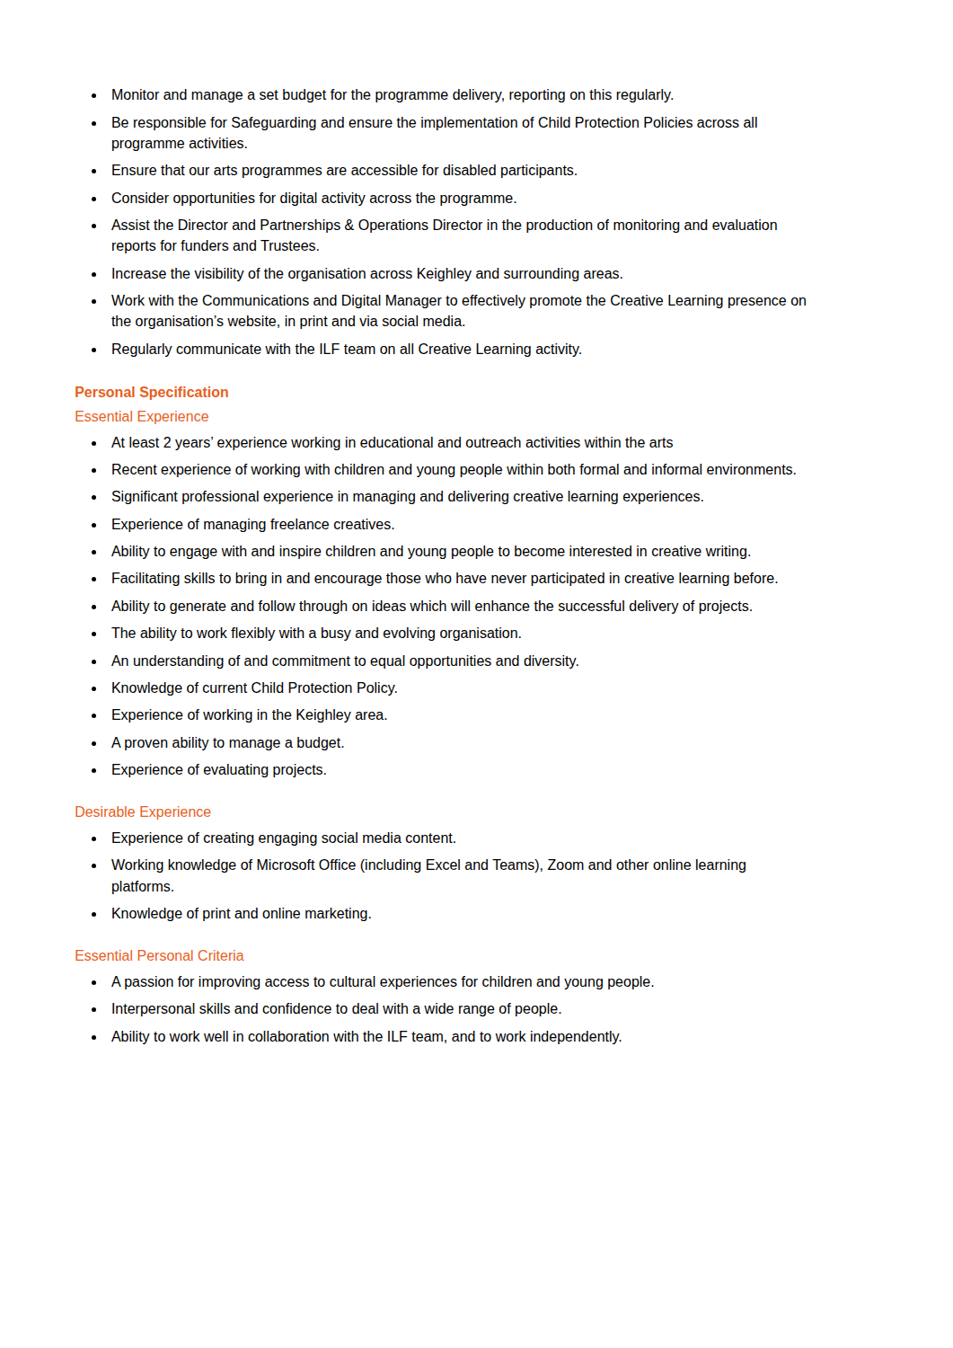Monitor and manage a set budget for the programme delivery, reporting on this regularly.
Be responsible for Safeguarding and ensure the implementation of Child Protection Policies across all programme activities.
Ensure that our arts programmes are accessible for disabled participants.
Consider opportunities for digital activity across the programme.
Assist the Director and Partnerships & Operations Director in the production of monitoring and evaluation reports for funders and Trustees.
Increase the visibility of the organisation across Keighley and surrounding areas.
Work with the Communications and Digital Manager to effectively promote the Creative Learning presence on the organisation’s website, in print and via social media.
Regularly communicate with the ILF team on all Creative Learning activity.
Personal Specification
Essential Experience
At least 2 years’ experience working in educational and outreach activities within the arts
Recent experience of working with children and young people within both formal and informal environments.
Significant professional experience in managing and delivering creative learning experiences.
Experience of managing freelance creatives.
Ability to engage with and inspire children and young people to become interested in creative writing.
Facilitating skills to bring in and encourage those who have never participated in creative learning before.
Ability to generate and follow through on ideas which will enhance the successful delivery of projects.
The ability to work flexibly with a busy and evolving organisation.
An understanding of and commitment to equal opportunities and diversity.
Knowledge of current Child Protection Policy.
Experience of working in the Keighley area.
A proven ability to manage a budget.
Experience of evaluating projects.
Desirable Experience
Experience of creating engaging social media content.
Working knowledge of Microsoft Office (including Excel and Teams), Zoom and other online learning platforms.
Knowledge of print and online marketing.
Essential Personal Criteria
A passion for improving access to cultural experiences for children and young people.
Interpersonal skills and confidence to deal with a wide range of people.
Ability to work well in collaboration with the ILF team, and to work independently.